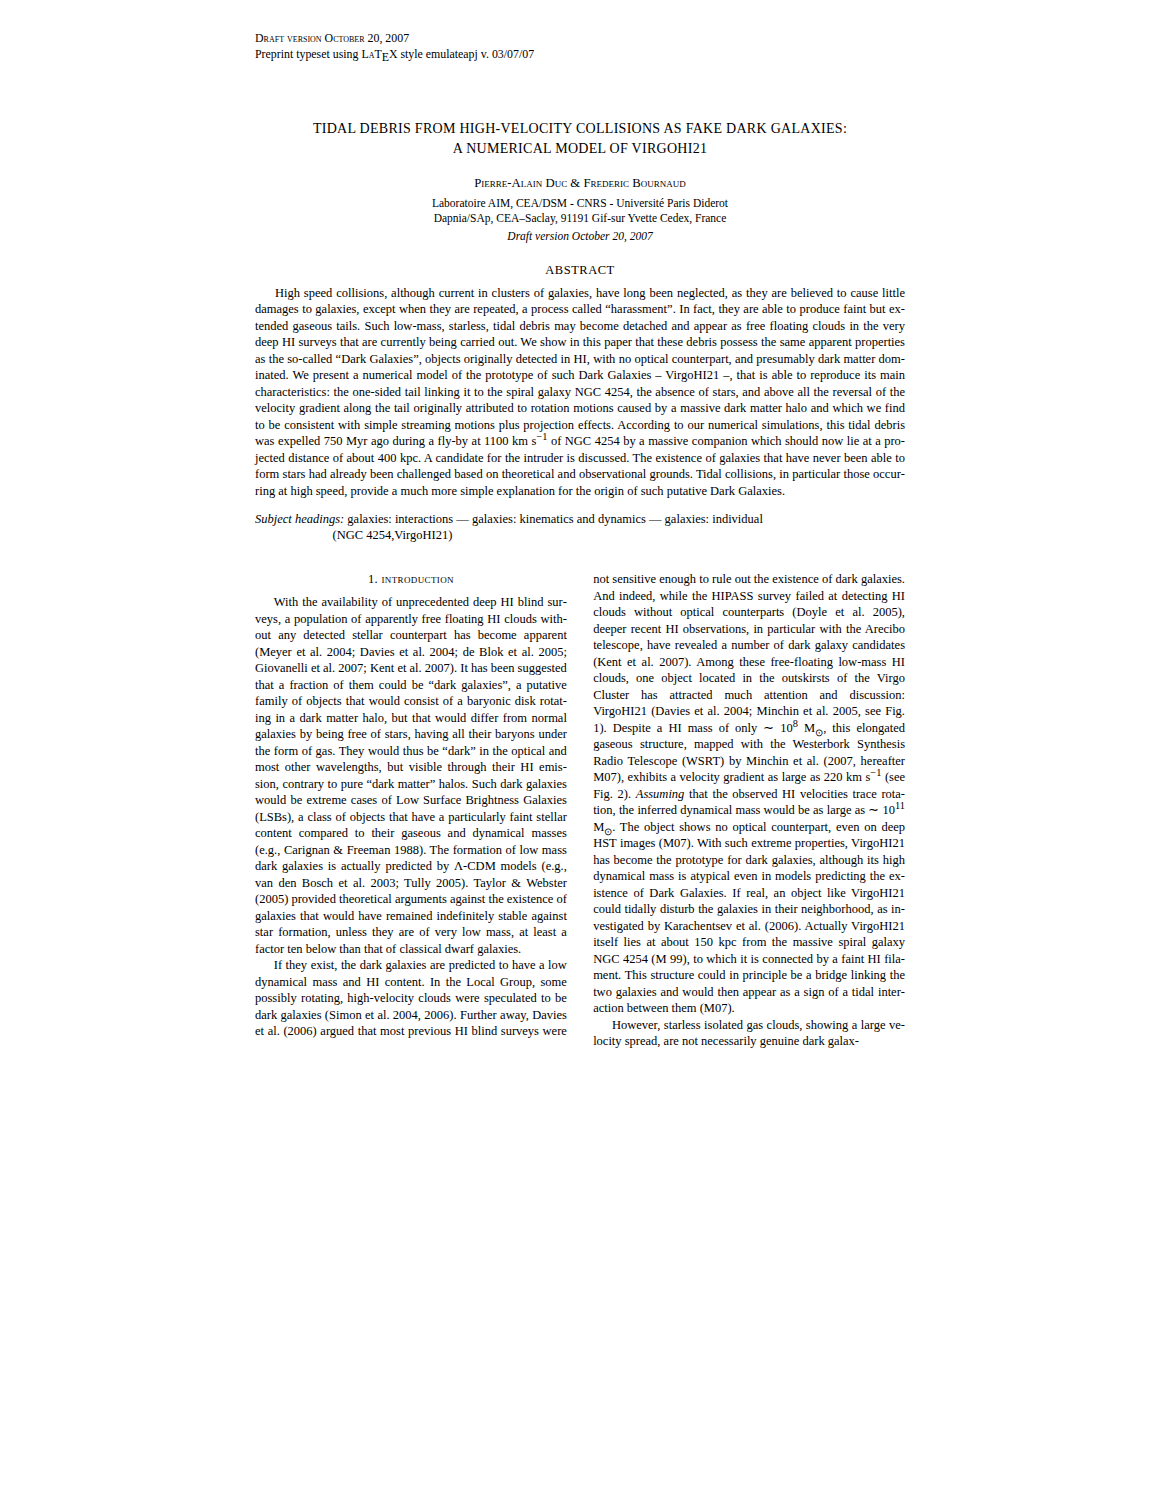Draft version October 20, 2007
Preprint typeset using La TEX style emulateapj v. 03/07/07
TIDAL DEBRIS FROM HIGH-VELOCITY COLLISIONS AS FAKE DARK GALAXIES:
A NUMERICAL MODEL OF VIRGOHI21
Pierre-Alain Duc & Frederic Bournaud
Laboratoire AIM, CEA/DSM - CNRS - Université Paris Diderot
Dapnia/SAp, CEA–Saclay, 91191 Gif-sur Yvette Cedex, France
Draft version October 20, 2007
ABSTRACT
High speed collisions, although current in clusters of galaxies, have long been neglected, as they are believed to cause little damages to galaxies, except when they are repeated, a process called “harassment”. In fact, they are able to produce faint but extended gaseous tails. Such low-mass, starless, tidal debris may become detached and appear as free floating clouds in the very deep HI surveys that are currently being carried out. We show in this paper that these debris possess the same apparent properties as the so-called “Dark Galaxies”, objects originally detected in HI, with no optical counterpart, and presumably dark matter dominated. We present a numerical model of the prototype of such Dark Galaxies – VirgoHI21 –, that is able to reproduce its main characteristics: the one-sided tail linking it to the spiral galaxy NGC 4254, the absence of stars, and above all the reversal of the velocity gradient along the tail originally attributed to rotation motions caused by a massive dark matter halo and which we find to be consistent with simple streaming motions plus projection effects. According to our numerical simulations, this tidal debris was expelled 750 Myr ago during a fly-by at 1100 km s−1 of NGC 4254 by a massive companion which should now lie at a projected distance of about 400 kpc. A candidate for the intruder is discussed. The existence of galaxies that have never been able to form stars had already been challenged based on theoretical and observational grounds. Tidal collisions, in particular those occurring at high speed, provide a much more simple explanation for the origin of such putative Dark Galaxies.
Subject headings: galaxies: interactions — galaxies: kinematics and dynamics — galaxies: individual (NGC 4254,VirgoHI21)
1. introduction
With the availability of unprecedented deep HI blind surveys, a population of apparently free floating HI clouds without any detected stellar counterpart has become apparent (Meyer et al. 2004; Davies et al. 2004; de Blok et al. 2005; Giovanelli et al. 2007; Kent et al. 2007). It has been suggested that a fraction of them could be “dark galaxies”, a putative family of objects that would consist of a baryonic disk rotating in a dark matter halo, but that would differ from normal galaxies by being free of stars, having all their baryons under the form of gas. They would thus be “dark” in the optical and most other wavelengths, but visible through their HI emission, contrary to pure “dark matter” halos. Such dark galaxies would be extreme cases of Low Surface Brightness Galaxies (LSBs), a class of objects that have a particularly faint stellar content compared to their gaseous and dynamical masses (e.g., Carignan & Freeman 1988). The formation of low mass dark galaxies is actually predicted by Λ-CDM models (e.g., van den Bosch et al. 2003; Tully 2005). Taylor & Webster (2005) provided theoretical arguments against the existence of galaxies that would have remained indefinitely stable against star formation, unless they are of very low mass, at least a factor ten below than that of classical dwarf galaxies.
If they exist, the dark galaxies are predicted to have a low dynamical mass and HI content. In the Local Group, some possibly rotating, high-velocity clouds were speculated to be dark galaxies (Simon et al. 2004, 2006). Further away, Davies et al. (2006) argued that most previous HI blind surveys were not sensitive enough to rule out the existence of dark galaxies. And indeed, while the HIPASS survey failed at detecting HI clouds without optical counterparts (Doyle et al. 2005), deeper recent HI observations, in particular with the Arecibo telescope, have revealed a number of dark galaxy candidates (Kent et al. 2007). Among these free-floating low-mass HI clouds, one object located in the outskirsts of the Virgo Cluster has attracted much attention and discussion: VirgoHI21 (Davies et al. 2004; Minchin et al. 2005, see Fig. 1). Despite a HI mass of only ∼ 108 M⊙, this elongated gaseous structure, mapped with the Westerbork Synthesis Radio Telescope (WSRT) by Minchin et al. (2007, hereafter M07), exhibits a velocity gradient as large as 220 km s−1 (see Fig. 2). Assuming that the observed HI velocities trace rotation, the inferred dynamical mass would be as large as ∼ 1011 M⊙. The object shows no optical counterpart, even on deep HST images (M07). With such extreme properties, VirgoHI21 has become the prototype for dark galaxies, although its high dynamical mass is atypical even in models predicting the existence of Dark Galaxies. If real, an object like VirgoHI21 could tidally disturb the galaxies in their neighborhood, as investigated by Karachentsev et al. (2006). Actually VirgoHI21 itself lies at about 150 kpc from the massive spiral galaxy NGC 4254 (M 99), to which it is connected by a faint HI filament. This structure could in principle be a bridge linking the two galaxies and would then appear as a sign of a tidal interaction between them (M07).
However, starless isolated gas clouds, showing a large velocity spread, are not necessarily genuine dark galax-